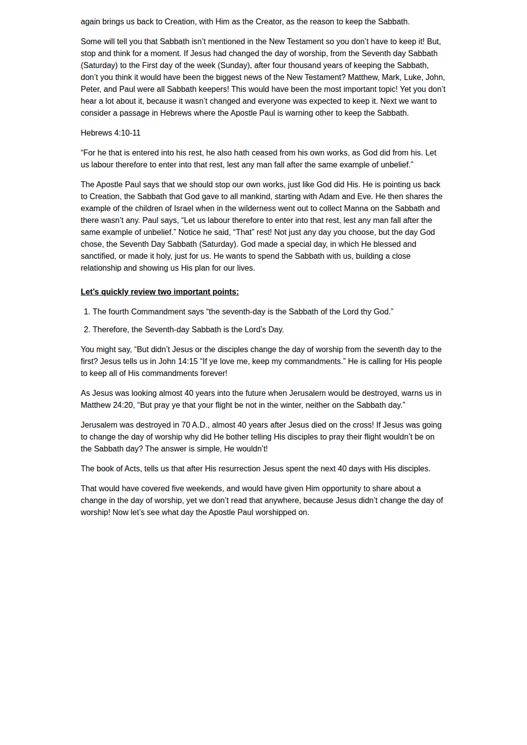again brings us back to Creation, with Him as the Creator, as the reason to keep the Sabbath.
Some will tell you that Sabbath isn’t mentioned in the New Testament so you don’t have to keep it! But, stop and think for a moment. If Jesus had changed the day of worship, from the Seventh day Sabbath (Saturday) to the First day of the week (Sunday), after four thousand years of keeping the Sabbath, don’t you think it would have been the biggest news of the New Testament? Matthew, Mark, Luke, John, Peter, and Paul were all Sabbath keepers! This would have been the most important topic! Yet you don’t hear a lot about it, because it wasn’t changed and everyone was expected to keep it. Next we want to consider a passage in Hebrews where the Apostle Paul is warning other to keep the Sabbath.
Hebrews 4:10-11
“For he that is entered into his rest, he also hath ceased from his own works, as God did from his. Let us labour therefore to enter into that rest, lest any man fall after the same example of unbelief.”
The Apostle Paul says that we should stop our own works, just like God did His. He is pointing us back to Creation, the Sabbath that God gave to all mankind, starting with Adam and Eve. He then shares the example of the children of Israel when in the wilderness went out to collect Manna on the Sabbath and there wasn’t any. Paul says, “Let us labour therefore to enter into that rest, lest any man fall after the same example of unbelief.” Notice he said, “That” rest! Not just any day you choose, but the day God chose, the Seventh Day Sabbath (Saturday). God made a special day, in which He blessed and sanctified, or made it holy, just for us. He wants to spend the Sabbath with us, building a close relationship and showing us His plan for our lives.
Let’s quickly review two important points:
The fourth Commandment says “the seventh-day is the Sabbath of the Lord thy God.”
Therefore, the Seventh-day Sabbath is the Lord’s Day.
You might say, “But didn’t Jesus or the disciples change the day of worship from the seventh day to the first? Jesus tells us in John 14:15 “If ye love me, keep my commandments.” He is calling for His people to keep all of His commandments forever!
As Jesus was looking almost 40 years into the future when Jerusalem would be destroyed, warns us in Matthew 24:20, “But pray ye that your flight be not in the winter, neither on the Sabbath day.”
Jerusalem was destroyed in 70 A.D., almost 40 years after Jesus died on the cross! If Jesus was going to change the day of worship why did He bother telling His disciples to pray their flight wouldn’t be on the Sabbath day? The answer is simple, He wouldn’t!
The book of Acts, tells us that after His resurrection Jesus spent the next 40 days with His disciples.
That would have covered five weekends, and would have given Him opportunity to share about a change in the day of worship, yet we don’t read that anywhere, because Jesus didn’t change the day of worship! Now let’s see what day the Apostle Paul worshipped on.